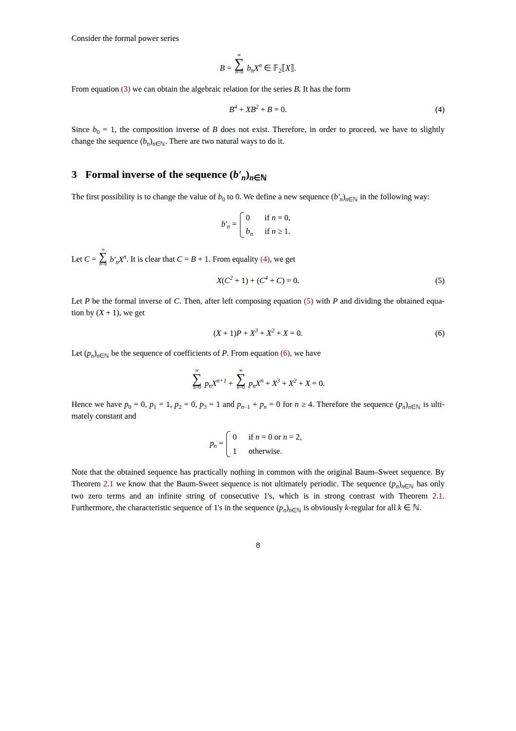Consider the formal power series
B = ∞ ∑ n=0 bnXn ∈ 𝔽2⟦X⟧.
From equation (3) we can obtain the algebraic relation for the series B. It has the form
B4 + XB2 + B = 0. (4)
Since b0 = 1, the composition inverse of B does not exist. Therefore, in order to proceed, we have to slightly change the sequence (bn)n∈ℕ. There are two natural ways to do it.
3 Formal inverse of the sequence (b′n)n∈ℕ
The first possibility is to change the value of b0 to 0. We define a new sequence (b′n)n∈ℕ in the following way:
b′n =
| 0 | if n = 0, |
| b n | if n ≥ 1. |
Let C = ∞ ∑ n=0 b′nXn. It is clear that C = B + 1. From equality (4), we get
X(C2 + 1) + (C4 + C) = 0. (5)
Let P be the formal inverse of C. Then, after left composing equation (5) with P and dividing the obtained equation by (X + 1), we get
(X + 1)P + X3 + X2 + X = 0. (6)
Let (pn)n∈ℕ be the sequence of coefficients of P. From equation (6), we have
∞ ∑ n=0 pnXn+1 + ∞ ∑ n=0 pnXn + X3 + X2 + X = 0.
Hence we have p0 = 0, p1 = 1, p2 = 0, p3 = 1 and pn−1 + pn = 0 for n ≥ 4. Therefore the sequence (pn)n∈ℕ is ultimately constant and
pn =
| 0 | if n = 0 or n = 2, |
| 1 | otherwise. |
Note that the obtained sequence has practically nothing in common with the original Baum–Sweet sequence. By Theorem 2.1 we know that the Baum-Sweet sequence is not ultimately periodic. The sequence (pn)n∈ℕ has only two zero terms and an infinite string of consecutive 1's, which is in strong contrast with Theorem 2.1. Furthermore, the characteristic sequence of 1's in the sequence (pn)n∈ℕ is obviously k-regular for all k ∈ ℕ.
8